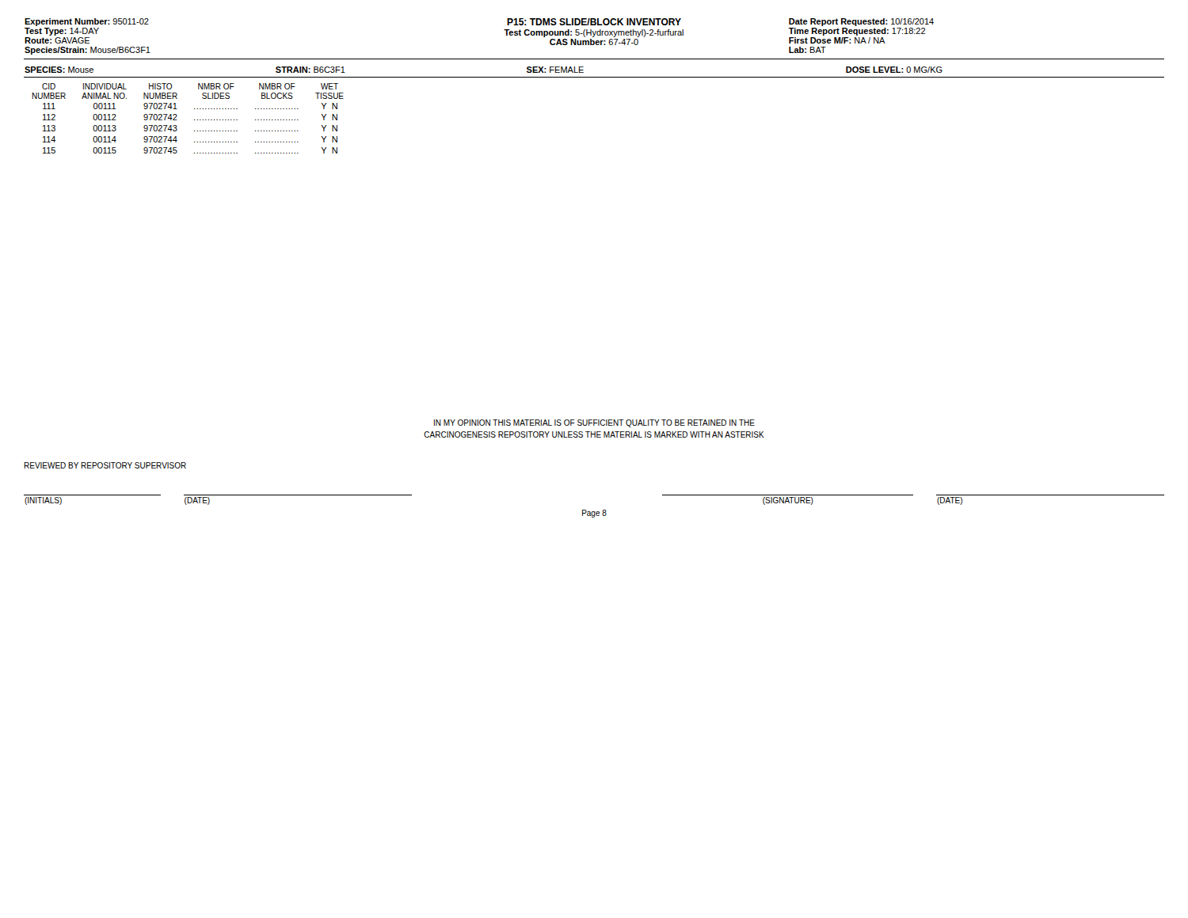| Experiment Number: 95011-02 Test Type: 14-DAY Route: GAVAGE Species/Strain: Mouse/B6C3F1 | P15: TDMS SLIDE/BLOCK INVENTORY Test Compound: 5-(Hydroxymethyl)-2-furfural CAS Number: 67-47-0 | Date Report Requested: 10/16/2014 Time Report Requested: 17:18:22 First Dose M/F: NA / NA Lab: BAT |
| SPECIES: Mouse | STRAIN: B6C3F1 | SEX: FEMALE | DOSE LEVEL: 0 MG/KG |
| CID NUMBER | INDIVIDUAL ANIMAL NO. | HISTO NUMBER | NMBR OF SLIDES | NMBR OF BLOCKS | WET TISSUE |
| --- | --- | --- | --- | --- | --- |
| 111 | 00111 | 9702741 | ................ | ................ | Y N |
| 112 | 00112 | 9702742 | ................ | ................ | Y N |
| 113 | 00113 | 9702743 | ................ | ................ | Y N |
| 114 | 00114 | 9702744 | ................ | ................ | Y N |
| 115 | 00115 | 9702745 | ................ | ................ | Y N |
IN MY OPINION THIS MATERIAL IS OF SUFFICIENT QUALITY TO BE RETAINED IN THE
CARCINOGENESIS REPOSITORY UNLESS THE MATERIAL IS MARKED WITH AN ASTERISK
REVIEWED BY REPOSITORY SUPERVISOR
| (INITIALS) | | (DATE) | | (SIGNATURE) | | (DATE) |
Page 8